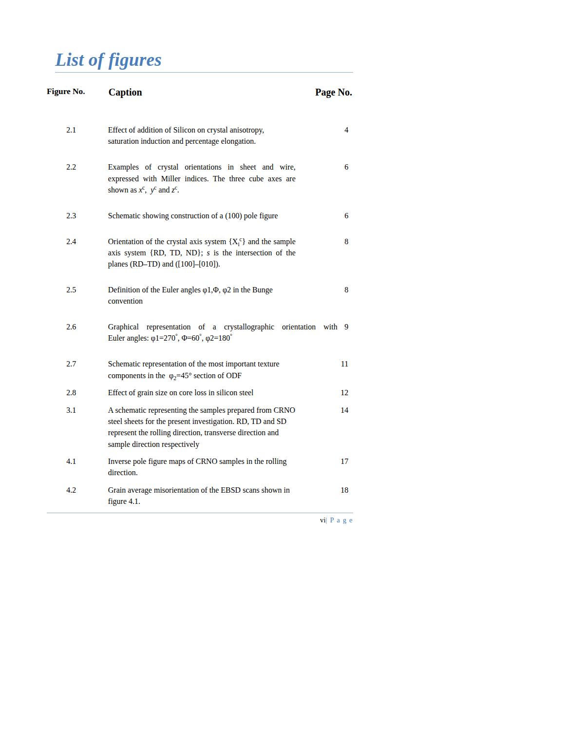List of figures
| Figure No. | Caption | Page No. |
| --- | --- | --- |
| 2.1 | Effect of addition of Silicon on crystal anisotropy, saturation induction and percentage elongation. | 4 |
| 2.2 | Examples of crystal orientations in sheet and wire, expressed with Miller indices. The three cube axes are shown as x c , y c and z c . | 6 |
| 2.3 | Schematic showing construction of a (100) pole figure | 6 |
| 2.4 | Orientation of the crystal axis system {X i c } and the sample axis system {RD, TD, ND}; s is the intersection of the planes (RD–TD) and ([100]–[010]). | 8 |
| 2.5 | Definition of the Euler angles φ1,Φ, φ2 in the Bunge convention | 8 |
| 2.6 | Graphical representation of a crystallographic orientation with Euler angles: φ1=270 ° , Φ=60 ° , φ2=180 ° | 9 |
| 2.7 | Schematic representation of the most important texture components in the φ 2 =45° section of ODF | 11 |
| 2.8 | Effect of grain size on core loss in silicon steel | 12 |
| 3.1 | A schematic representing the samples prepared from CRNO steel sheets for the present investigation. RD, TD and SD represent the rolling direction, transverse direction and sample direction respectively | 14 |
| 4.1 | Inverse pole figure maps of CRNO samples in the rolling direction. | 17 |
| 4.2 | Grain average misorientation of the EBSD scans shown in figure 4.1. | 18 |
vi| P a g e